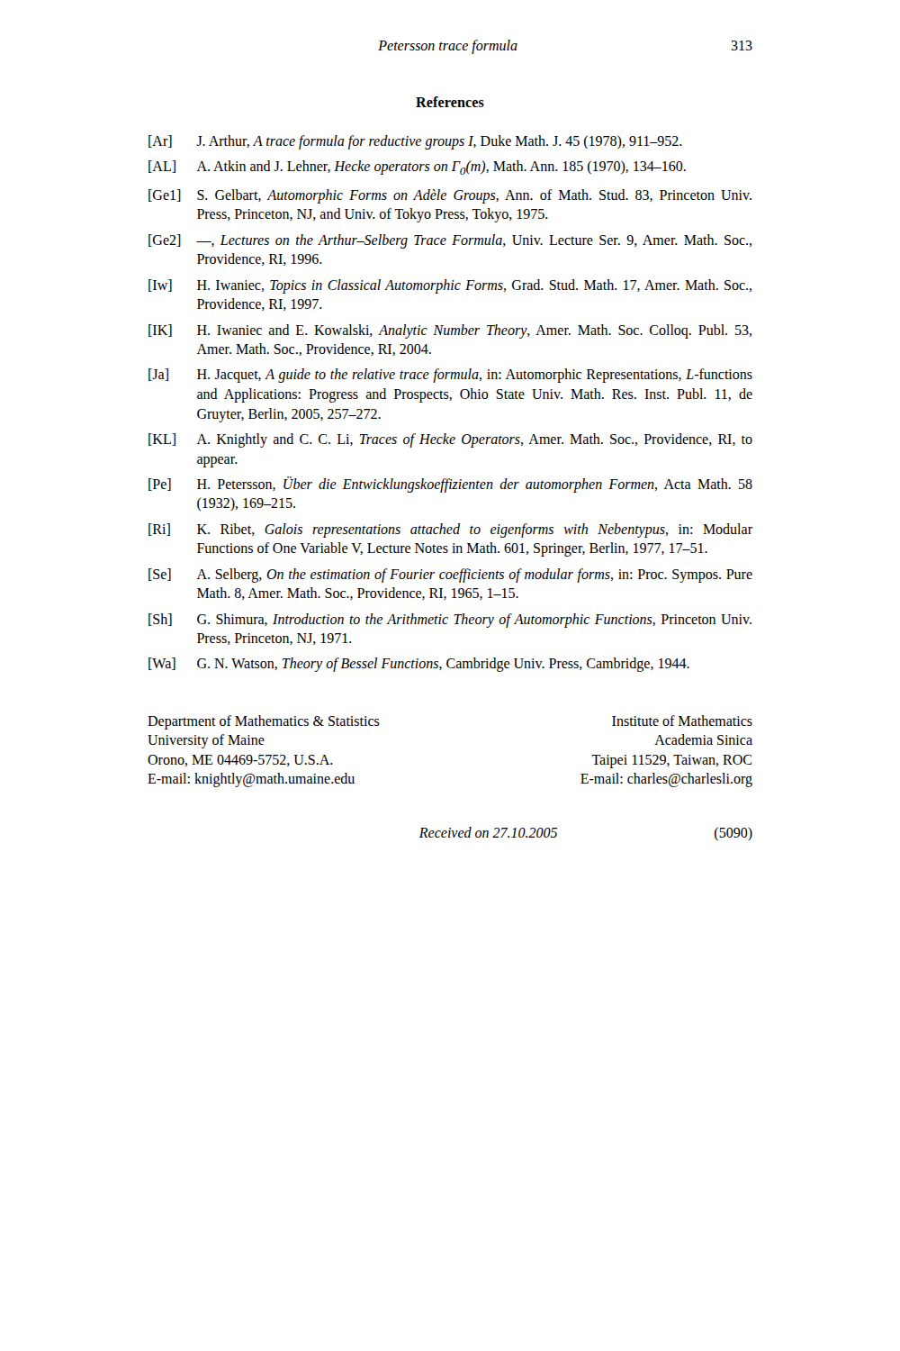Petersson trace formula 313
References
[Ar] J. Arthur, A trace formula for reductive groups I, Duke Math. J. 45 (1978), 911–952.
[AL] A. Atkin and J. Lehner, Hecke operators on Γ0(m), Math. Ann. 185 (1970), 134–160.
[Ge1] S. Gelbart, Automorphic Forms on Adèle Groups, Ann. of Math. Stud. 83, Princeton Univ. Press, Princeton, NJ, and Univ. of Tokyo Press, Tokyo, 1975.
[Ge2] —, Lectures on the Arthur–Selberg Trace Formula, Univ. Lecture Ser. 9, Amer. Math. Soc., Providence, RI, 1996.
[Iw] H. Iwaniec, Topics in Classical Automorphic Forms, Grad. Stud. Math. 17, Amer. Math. Soc., Providence, RI, 1997.
[IK] H. Iwaniec and E. Kowalski, Analytic Number Theory, Amer. Math. Soc. Colloq. Publ. 53, Amer. Math. Soc., Providence, RI, 2004.
[Ja] H. Jacquet, A guide to the relative trace formula, in: Automorphic Representations, L-functions and Applications: Progress and Prospects, Ohio State Univ. Math. Res. Inst. Publ. 11, de Gruyter, Berlin, 2005, 257–272.
[KL] A. Knightly and C. C. Li, Traces of Hecke Operators, Amer. Math. Soc., Providence, RI, to appear.
[Pe] H. Petersson, Über die Entwicklungskoeffizienten der automorphen Formen, Acta Math. 58 (1932), 169–215.
[Ri] K. Ribet, Galois representations attached to eigenforms with Nebentypus, in: Modular Functions of One Variable V, Lecture Notes in Math. 601, Springer, Berlin, 1977, 17–51.
[Se] A. Selberg, On the estimation of Fourier coefficients of modular forms, in: Proc. Sympos. Pure Math. 8, Amer. Math. Soc., Providence, RI, 1965, 1–15.
[Sh] G. Shimura, Introduction to the Arithmetic Theory of Automorphic Functions, Princeton Univ. Press, Princeton, NJ, 1971.
[Wa] G. N. Watson, Theory of Bessel Functions, Cambridge Univ. Press, Cambridge, 1944.
Department of Mathematics & Statistics
University of Maine
Orono, ME 04469-5752, U.S.A.
E-mail: knightly@math.umaine.edu
Institute of Mathematics
Academia Sinica
Taipei 11529, Taiwan, ROC
E-mail: charles@charlesli.org
Received on 27.10.2005 (5090)